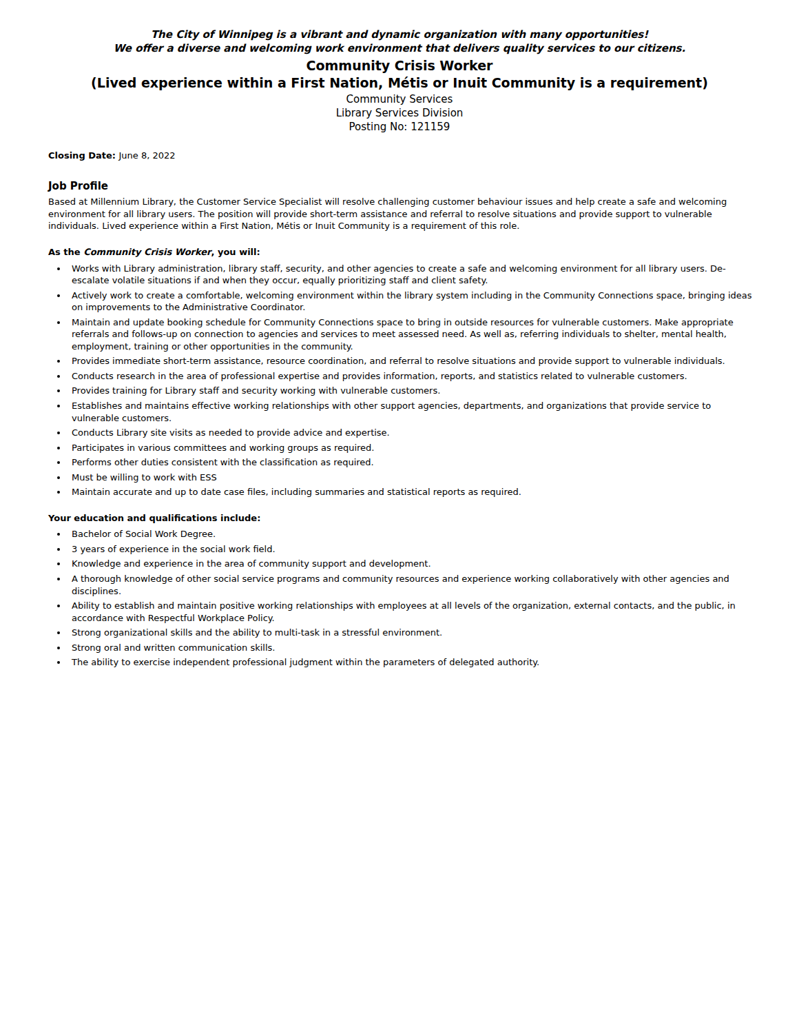The City of Winnipeg is a vibrant and dynamic organization with many opportunities!
We offer a diverse and welcoming work environment that delivers quality services to our citizens.
Community Crisis Worker
(Lived experience within a First Nation, Métis or Inuit Community is a requirement)
Community Services
Library Services Division
Posting No: 121159
Closing Date: June 8, 2022
Job Profile
Based at Millennium Library, the Customer Service Specialist will resolve challenging customer behaviour issues and help create a safe and welcoming environment for all library users. The position will provide short-term assistance and referral to resolve situations and provide support to vulnerable individuals. Lived experience within a First Nation, Métis or Inuit Community is a requirement of this role.
As the Community Crisis Worker, you will:
Works with Library administration, library staff, security, and other agencies to create a safe and welcoming environment for all library users. De-escalate volatile situations if and when they occur, equally prioritizing staff and client safety.
Actively work to create a comfortable, welcoming environment within the library system including in the Community Connections space, bringing ideas on improvements to the Administrative Coordinator.
Maintain and update booking schedule for Community Connections space to bring in outside resources for vulnerable customers. Make appropriate referrals and follows-up on connection to agencies and services to meet assessed need. As well as, referring individuals to shelter, mental health, employment, training or other opportunities in the community.
Provides immediate short-term assistance, resource coordination, and referral to resolve situations and provide support to vulnerable individuals.
Conducts research in the area of professional expertise and provides information, reports, and statistics related to vulnerable customers.
Provides training for Library staff and security working with vulnerable customers.
Establishes and maintains effective working relationships with other support agencies, departments, and organizations that provide service to vulnerable customers.
Conducts Library site visits as needed to provide advice and expertise.
Participates in various committees and working groups as required.
Performs other duties consistent with the classification as required.
Must be willing to work with ESS
Maintain accurate and up to date case files, including summaries and statistical reports as required.
Your education and qualifications include:
Bachelor of Social Work Degree.
3 years of experience in the social work field.
Knowledge and experience in the area of community support and development.
A thorough knowledge of other social service programs and community resources and experience working collaboratively with other agencies and disciplines.
Ability to establish and maintain positive working relationships with employees at all levels of the organization, external contacts, and the public, in accordance with Respectful Workplace Policy.
Strong organizational skills and the ability to multi-task in a stressful environment.
Strong oral and written communication skills.
The ability to exercise independent professional judgment within the parameters of delegated authority.